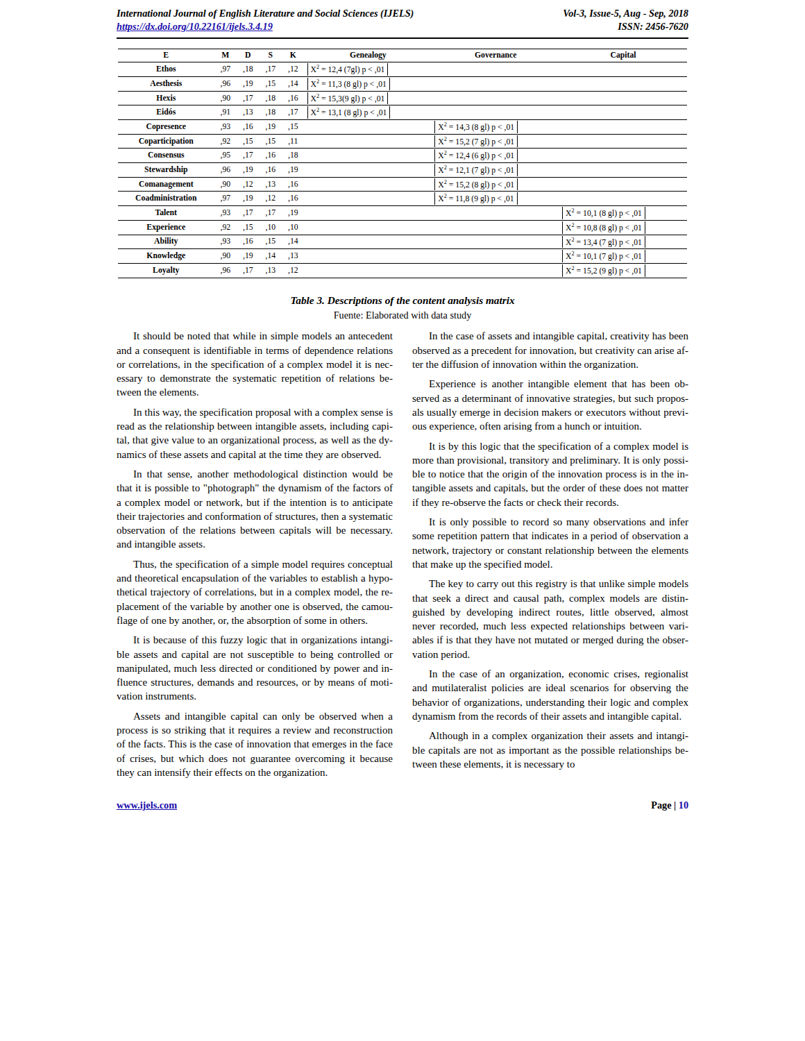International Journal of English Literature and Social Sciences (IJELS)
Vol-3, Issue-5, Aug - Sep, 2018
https://dx.doi.org/10.22161/ijels.3.4.19
ISSN: 2456-7620
| E | M | D | S | K | Genealogy | Governance | Capital |
| --- | --- | --- | --- | --- | --- | --- | --- |
| Ethos | ,97 | ,18 | ,17 | ,12 | X 2 = 12,4 (7gl) p < ,01 | | |
| Aesthesis | ,96 | ,19 | ,15 | ,14 | X 2 = 11,3 (8 gl) p < ,01 | | |
| Hexis | ,90 | ,17 | ,18 | ,16 | X 2 = 15,3(9 gl) p < ,01 | | |
| Eidós | ,91 | ,13 | ,18 | ,17 | X 2 = 13,1 (8 gl) p < ,01 | | |
| Copresence | ,93 | ,16 | ,19 | ,15 | | X 2 = 14,3 (8 gl) p < ,01 | |
| Coparticipation | ,92 | ,15 | ,15 | ,11 | | X 2 = 15,2 (7 gl) p < ,01 | |
| Consensus | ,95 | ,17 | ,16 | ,18 | | X 2 = 12,4 (6 gl) p < ,01 | |
| Stewardship | ,96 | ,19 | ,16 | ,19 | | X 2 = 12,1 (7 gl) p < ,01 | |
| Comanagement | ,90 | ,12 | ,13 | ,16 | | X 2 = 15,2 (8 gl) p < ,01 | |
| Coadministration | ,97 | ,19 | ,12 | ,16 | | X 2 = 11,8 (9 gl) p < ,01 | |
| Talent | ,93 | ,17 | ,17 | ,19 | | | X 2 = 10,1 (8 gl) p < ,01 |
| Experience | ,92 | ,15 | ,10 | ,10 | | | X 2 = 10,8 (8 gl) p < ,01 |
| Ability | ,93 | ,16 | ,15 | ,14 | | | X 2 = 13,4 (7 gl) p < ,01 |
| Knowledge | ,90 | ,19 | ,14 | ,13 | | | X 2 = 10,1 (7 gl) p < ,01 |
| Loyalty | ,96 | ,17 | ,13 | ,12 | | | X 2 = 15,2 (9 gl) p < ,01 |
Table 3. Descriptions of the content analysis matrix
Fuente: Elaborated with data study
It should be noted that while in simple models an antecedent and a consequent is identifiable in terms of dependence relations or correlations, in the specification of a complex model it is necessary to demonstrate the systematic repetition of relations between the elements.
In this way, the specification proposal with a complex sense is read as the relationship between intangible assets, including capital, that give value to an organizational process, as well as the dynamics of these assets and capital at the time they are observed.
In that sense, another methodological distinction would be that it is possible to "photograph" the dynamism of the factors of a complex model or network, but if the intention is to anticipate their trajectories and conformation of structures, then a systematic observation of the relations between capitals will be necessary. and intangible assets.
Thus, the specification of a simple model requires conceptual and theoretical encapsulation of the variables to establish a hypothetical trajectory of correlations, but in a complex model, the replacement of the variable by another one is observed, the camouflage of one by another, or, the absorption of some in others.
It is because of this fuzzy logic that in organizations intangible assets and capital are not susceptible to being controlled or manipulated, much less directed or conditioned by power and influence structures, demands and resources, or by means of motivation instruments.
Assets and intangible capital can only be observed when a process is so striking that it requires a review and reconstruction of the facts. This is the case of innovation that emerges in the face of crises, but which does not guarantee overcoming it because they can intensify their effects on the organization.
In the case of assets and intangible capital, creativity has been observed as a precedent for innovation, but creativity can arise after the diffusion of innovation within the organization.
Experience is another intangible element that has been observed as a determinant of innovative strategies, but such proposals usually emerge in decision makers or executors without previous experience, often arising from a hunch or intuition.
It is by this logic that the specification of a complex model is more than provisional, transitory and preliminary. It is only possible to notice that the origin of the innovation process is in the intangible assets and capitals, but the order of these does not matter if they re-observe the facts or check their records.
It is only possible to record so many observations and infer some repetition pattern that indicates in a period of observation a network, trajectory or constant relationship between the elements that make up the specified model.
The key to carry out this registry is that unlike simple models that seek a direct and causal path, complex models are distinguished by developing indirect routes, little observed, almost never recorded, much less expected relationships between variables if is that they have not mutated or merged during the observation period.
In the case of an organization, economic crises, regionalist and mutilateralist policies are ideal scenarios for observing the behavior of organizations, understanding their logic and complex dynamism from the records of their assets and intangible capital.
Although in a complex organization their assets and intangible capitals are not as important as the possible relationships between these elements, it is necessary to
www.ijels.com
Page | 10